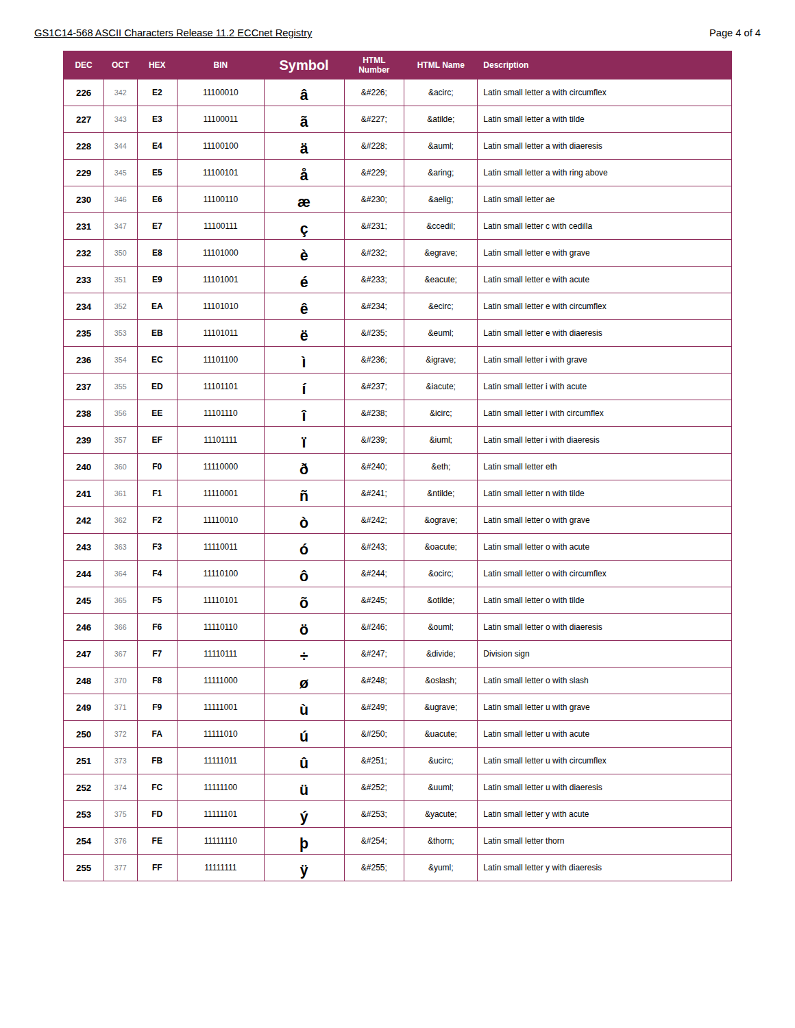GS1C14-568 ASCII Characters Release 11.2 ECCnet Registry
Page 4 of 4
| DEC | OCT | HEX | BIN | Symbol | HTML Number | HTML Name | Description |
| --- | --- | --- | --- | --- | --- | --- | --- |
| 226 | 342 | E2 | 11100010 | â | &#226; | &acirc; | Latin small letter a with circumflex |
| 227 | 343 | E3 | 11100011 | ã | &#227; | &atilde; | Latin small letter a with tilde |
| 228 | 344 | E4 | 11100100 | ä | &#228; | &auml; | Latin small letter a with diaeresis |
| 229 | 345 | E5 | 11100101 | å | &#229; | &aring; | Latin small letter a with ring above |
| 230 | 346 | E6 | 11100110 | æ | &#230; | &aelig; | Latin small letter ae |
| 231 | 347 | E7 | 11100111 | ç | &#231; | &ccedil; | Latin small letter c with cedilla |
| 232 | 350 | E8 | 11101000 | è | &#232; | &egrave; | Latin small letter e with grave |
| 233 | 351 | E9 | 11101001 | é | &#233; | &eacute; | Latin small letter e with acute |
| 234 | 352 | EA | 11101010 | ê | &#234; | &ecirc; | Latin small letter e with circumflex |
| 235 | 353 | EB | 11101011 | ë | &#235; | &euml; | Latin small letter e with diaeresis |
| 236 | 354 | EC | 11101100 | ì | &#236; | &igrave; | Latin small letter i with grave |
| 237 | 355 | ED | 11101101 | í | &#237; | &iacute; | Latin small letter i with acute |
| 238 | 356 | EE | 11101110 | î | &#238; | &icirc; | Latin small letter i with circumflex |
| 239 | 357 | EF | 11101111 | ï | &#239; | &iuml; | Latin small letter i with diaeresis |
| 240 | 360 | F0 | 11110000 | ð | &#240; | &eth; | Latin small letter eth |
| 241 | 361 | F1 | 11110001 | ñ | &#241; | &ntilde; | Latin small letter n with tilde |
| 242 | 362 | F2 | 11110010 | ò | &#242; | &ograve; | Latin small letter o with grave |
| 243 | 363 | F3 | 11110011 | ó | &#243; | &oacute; | Latin small letter o with acute |
| 244 | 364 | F4 | 11110100 | ô | &#244; | &ocirc; | Latin small letter o with circumflex |
| 245 | 365 | F5 | 11110101 | õ | &#245; | &otilde; | Latin small letter o with tilde |
| 246 | 366 | F6 | 11110110 | ö | &#246; | &ouml; | Latin small letter o with diaeresis |
| 247 | 367 | F7 | 11110111 | ÷ | &#247; | &divide; | Division sign |
| 248 | 370 | F8 | 11111000 | ø | &#248; | &oslash; | Latin small letter o with slash |
| 249 | 371 | F9 | 11111001 | ù | &#249; | &ugrave; | Latin small letter u with grave |
| 250 | 372 | FA | 11111010 | ú | &#250; | &uacute; | Latin small letter u with acute |
| 251 | 373 | FB | 11111011 | û | &#251; | &ucirc; | Latin small letter u with circumflex |
| 252 | 374 | FC | 11111100 | ü | &#252; | &uuml; | Latin small letter u with diaeresis |
| 253 | 375 | FD | 11111101 | ý | &#253; | &yacute; | Latin small letter y with acute |
| 254 | 376 | FE | 11111110 | þ | &#254; | &thorn; | Latin small letter thorn |
| 255 | 377 | FF | 11111111 | ÿ | &#255; | &yuml; | Latin small letter y with diaeresis |